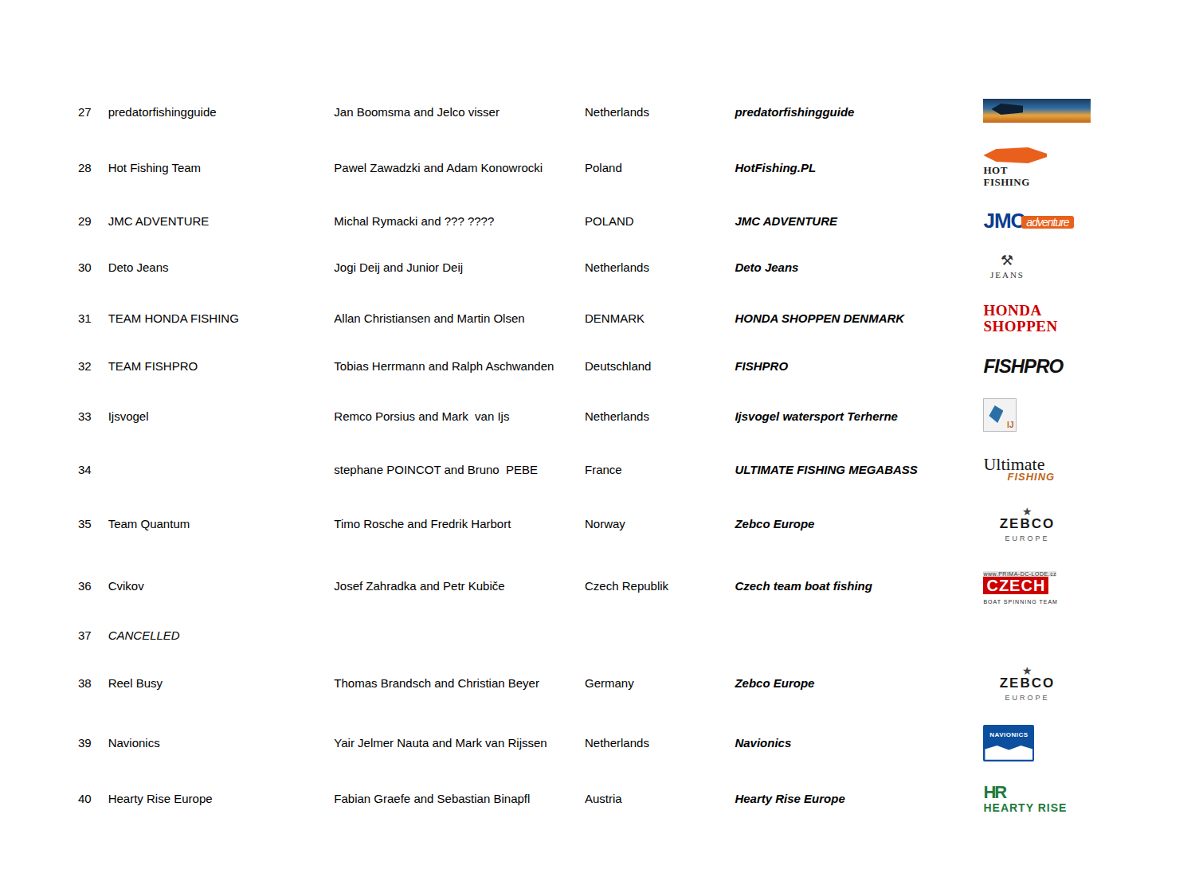| 27 | predatorfishingguide | Jan Boomsma and Jelco visser | Netherlands | predatorfishingguide | |
| 28 | Hot Fishing Team | Pawel Zawadzki and Adam Konowrocki | Poland | HotFishing.PL | HOT FISHING |
| 29 | JMC ADVENTURE | Michal Rymacki and ??? ???? | POLAND | JMC ADVENTURE | JMC adventure |
| 30 | Deto Jeans | Jogi Deij and Junior Deij | Netherlands | Deto Jeans | ⚒ JEANS |
| 31 | TEAM HONDA FISHING | Allan Christiansen and Martin Olsen | DENMARK | HONDA SHOPPEN DENMARK | HONDA SHOPPEN |
| 32 | TEAM FISHPRO | Tobias Herrmann and Ralph Aschwanden | Deutschland | FISHPRO | FISHPRO |
| 33 | Ijsvogel | Remco Porsius and Mark van Ijs | Netherlands | Ijsvogel watersport Terherne | |
| 34 | | stephane POINCOT and Bruno PEBE | France | ULTIMATE FISHING MEGABASS | Ultimate FISHING |
| 35 | Team Quantum | Timo Rosche and Fredrik Harbort | Norway | Zebco Europe | ★ ZEBCO EUROPE |
| 36 | Cvikov | Josef Zahradka and Petr Kubiče | Czech Republik | Czech team boat fishing | www.PRIMA-DC-LODE.cz CZECH BOAT SPINNING TEAM |
| 37 | CANCELLED | | | | |
| 38 | Reel Busy | Thomas Brandsch and Christian Beyer | Germany | Zebco Europe | ★ ZEBCO EUROPE |
| 39 | Navionics | Yair Jelmer Nauta and Mark van Rijssen | Netherlands | Navionics | NAVIONICS |
| 40 | Hearty Rise Europe | Fabian Graefe and Sebastian Binapfl | Austria | Hearty Rise Europe | HR HEARTY RISE |